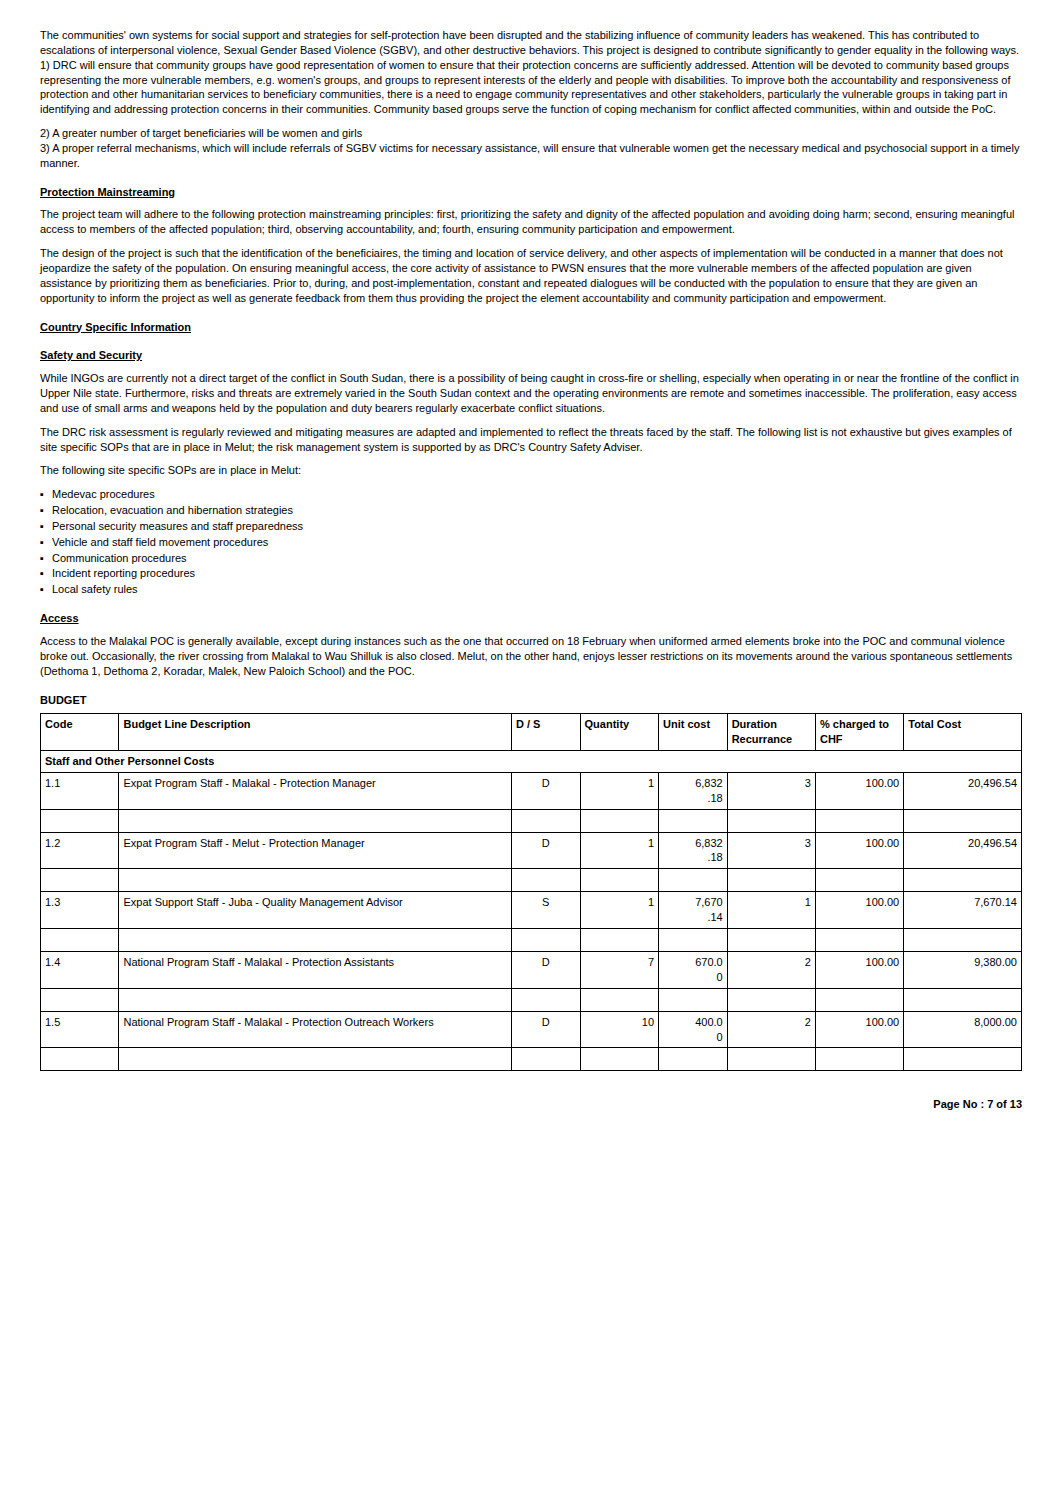The communities' own systems for social support and strategies for self-protection have been disrupted and the stabilizing influence of community leaders has weakened. This has contributed to escalations of interpersonal violence, Sexual Gender Based Violence (SGBV), and other destructive behaviors. This project is designed to contribute significantly to gender equality in the following ways. 1) DRC will ensure that community groups have good representation of women to ensure that their protection concerns are sufficiently addressed. Attention will be devoted to community based groups representing the more vulnerable members, e.g. women's groups, and groups to represent interests of the elderly and people with disabilities. To improve both the accountability and responsiveness of protection and other humanitarian services to beneficiary communities, there is a need to engage community representatives and other stakeholders, particularly the vulnerable groups in taking part in identifying and addressing protection concerns in their communities. Community based groups serve the function of coping mechanism for conflict affected communities, within and outside the PoC.
2) A greater number of target beneficiaries will be women and girls
3) A proper referral mechanisms, which will include referrals of SGBV victims for necessary assistance, will ensure that vulnerable women get the necessary medical and psychosocial support in a timely manner.
Protection Mainstreaming
The project team will adhere to the following protection mainstreaming principles: first, prioritizing the safety and dignity of the affected population and avoiding doing harm; second, ensuring meaningful access to members of the affected population; third, observing accountability, and; fourth, ensuring community participation and empowerment.
The design of the project is such that the identification of the beneficiaires, the timing and location of service delivery, and other aspects of implementation will be conducted in a manner that does not jeopardize the safety of the population. On ensuring meaningful access, the core activity of assistance to PWSN ensures that the more vulnerable members of the affected population are given assistance by prioritizing them as beneficiaries. Prior to, during, and post-implementation, constant and repeated dialogues will be conducted with the population to ensure that they are given an opportunity to inform the project as well as generate feedback from them thus providing the project the element accountability and community participation and empowerment.
Country Specific Information
Safety and Security
While INGOs are currently not a direct target of the conflict in South Sudan, there is a possibility of being caught in cross-fire or shelling, especially when operating in or near the frontline of the conflict in Upper Nile state. Furthermore, risks and threats are extremely varied in the South Sudan context and the operating environments are remote and sometimes inaccessible. The proliferation, easy access and use of small arms and weapons held by the population and duty bearers regularly exacerbate conflict situations.
The DRC risk assessment is regularly reviewed and mitigating measures are adapted and implemented to reflect the threats faced by the staff. The following list is not exhaustive but gives examples of site specific SOPs that are in place in Melut; the risk management system is supported by as DRC's Country Safety Adviser.
The following site specific SOPs are in place in Melut:
Medevac procedures
Relocation, evacuation and hibernation strategies
Personal security measures and staff preparedness
Vehicle and staff field movement procedures
Communication procedures
Incident reporting procedures
Local safety rules
Access
Access to the Malakal POC is generally available, except during instances such as the one that occurred on 18 February when uniformed armed elements broke into the POC and communal violence broke out. Occasionally, the river crossing from Malakal to Wau Shilluk is also closed. Melut, on the other hand, enjoys lesser restrictions on its movements around the various spontaneous settlements (Dethoma 1, Dethoma 2, Koradar, Malek, New Paloich School) and the POC.
BUDGET
| Code | Budget Line Description | D / S | Quantity | Unit cost | Duration Recurrance | % charged to CHF | Total Cost |
| --- | --- | --- | --- | --- | --- | --- | --- |
| Staff and Other Personnel Costs |
| 1.1 | Expat Program Staff - Malakal - Protection Manager | D | 1 | 6,832 .18 | 3 | 100.00 | 20,496.54 |
| 1.2 | Expat Program Staff - Melut - Protection Manager | D | 1 | 6,832 .18 | 3 | 100.00 | 20,496.54 |
| 1.3 | Expat Support Staff - Juba - Quality Management Advisor | S | 1 | 7,670 .14 | 1 | 100.00 | 7,670.14 |
| 1.4 | National Program Staff - Malakal - Protection Assistants | D | 7 | 670.0 0 | 2 | 100.00 | 9,380.00 |
| 1.5 | National Program Staff - Malakal - Protection Outreach Workers | D | 10 | 400.0 0 | 2 | 100.00 | 8,000.00 |
Page No : 7 of 13